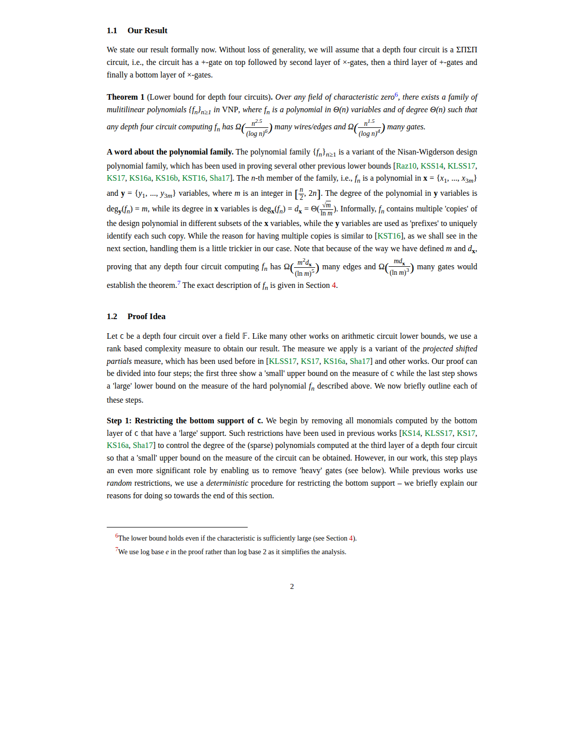1.1 Our Result
We state our result formally now. Without loss of generality, we will assume that a depth four circuit is a ΣΠΣΠ circuit, i.e., the circuit has a +-gate on top followed by second layer of ×-gates, then a third layer of +-gates and finally a bottom layer of ×-gates.
Theorem 1 (Lower bound for depth four circuits). Over any field of characteristic zero6, there exists a family of mulitilinear polynomials {fn}n≥1 in VNP, where fn is a polynomial in Θ(n) variables and of degree Θ(n) such that any depth four circuit computing fn has Ω(n2.5(log n)6) many wires/edges and Ω(n1.5(log n)4) many gates.
A word about the polynomial family. The polynomial family {fn}n≥1 is a variant of the Nisan-Wigderson design polynomial family, which has been used in proving several other previous lower bounds [Raz10, KSS14, KLSS17, KS17, KS16a, KS16b, KST16, Sha17]. The n-th member of the family, i.e., fn is a polynomial in x = {x1, ..., x3m} and y = {y1, ..., y3m} variables, where m is an integer in [n 2, 2n]. The degree of the polynomial in y variables is degy(fn) = m, while its degree in x variables is degx(fn) = dx = Θ(√m ln m). Informally, fn contains multiple 'copies' of the design polynomial in different subsets of the x variables, while the y variables are used as 'prefixes' to uniquely identify each such copy. While the reason for having multiple copies is similar to [KST16], as we shall see in the next section, handling them is a little trickier in our case. Note that because of the way we have defined m and dx, proving that any depth four circuit computing fn has Ω(m2dx(ln m)5) many edges and Ω(mdx(ln m)3) many gates would establish the theorem.7 The exact description of fn is given in Section 4.
1.2 Proof Idea
Let C be a depth four circuit over a field 𝔽. Like many other works on arithmetic circuit lower bounds, we use a rank based complexity measure to obtain our result. The measure we apply is a variant of the projected shifted partials measure, which has been used before in [KLSS17, KS17, KS16a, Sha17] and other works. Our proof can be divided into four steps; the first three show a 'small' upper bound on the measure of C while the last step shows a 'large' lower bound on the measure of the hard polynomial fn described above. We now briefly outline each of these steps.
Step 1: Restricting the bottom support of C. We begin by removing all monomials computed by the bottom layer of C that have a 'large' support. Such restrictions have been used in previous works [KS14, KLSS17, KS17, KS16a, Sha17] to control the degree of the (sparse) polynomials computed at the third layer of a depth four circuit so that a 'small' upper bound on the measure of the circuit can be obtained. However, in our work, this step plays an even more significant role by enabling us to remove 'heavy' gates (see below). While previous works use random restrictions, we use a deterministic procedure for restricting the bottom support – we briefly explain our reasons for doing so towards the end of this section.
6The lower bound holds even if the characteristic is sufficiently large (see Section 4).
7We use log base e in the proof rather than log base 2 as it simplifies the analysis.
2